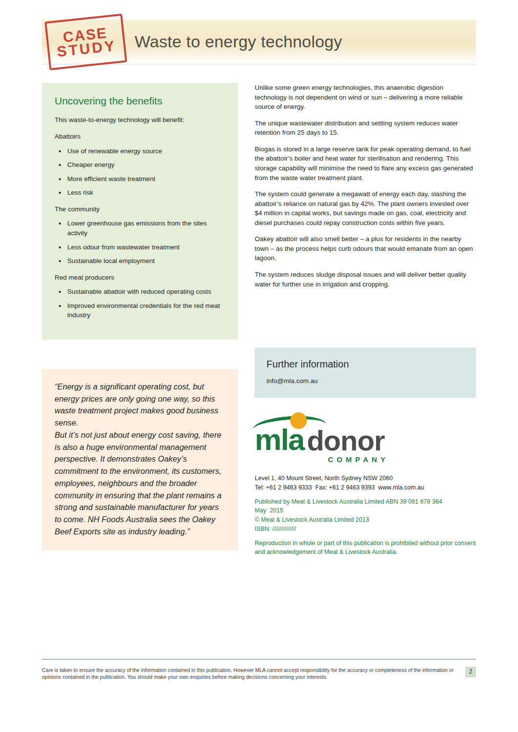Waste to energy technology
CASE STUDY
Uncovering the benefits
This waste-to-energy technology will benefit:
Abattoirs
Use of renewable energy source
Cheaper energy
More efficient waste treatment
Less risk
The community
Lower greenhouse gas emissions from the sites activity
Less odour from wastewater treatment
Sustainable local employment
Red meat producers
Sustainable abattoir with reduced operating costs
Improved environmental credentials for the red meat industry
“Energy is a significant operating cost, but energy prices are only going one way, so this waste treatment project makes good business sense.
But it’s not just about energy cost saving, there is also a huge environmental management perspective. It demonstrates Oakey’s commitment to the environment, its customers, employees, neighbours and the broader community in ensuring that the plant remains a strong and sustainable manufacturer for years to come. NH Foods Australia sees the Oakey Beef Exports site as industry leading.”
Unlike some green energy technologies, this anaerobic digestion technology is not dependent on wind or sun – delivering a more reliable source of energy.
The unique wastewater distribution and settling system reduces water retention from 25 days to 15.
Biogas is stored in a large reserve tank for peak operating demand, to fuel the abattoir’s boiler and heat water for sterilisation and rendering. This storage capability will minimise the need to flare any excess gas generated from the waste water treatment plant.
The system could generate a megawatt of energy each day, slashing the abattoir’s reliance on natural gas by 42%. The plant owners invested over $4 million in capital works, but savings made on gas, coal, electricity and diesel purchases could repay construction costs within five years.
Oakey abattoir will also smell better – a plus for residents in the nearby town – as the process helps curb odours that would emanate from an open lagoon.
The system reduces sludge disposal issues and will deliver better quality water for further use in irrigation and cropping.
Further information
info@mla.com.au
mla
donor
COMPANY
Level 1, 40 Mount Street, North Sydney NSW 2060
Tel: +61 2 9463 9333 Fax: +61 2 9463 9393 www.mla.com.au
Published by Meat & Livestock Australia Limited ABN 39 081 678 364
May 2015
© Meat & Livestock Australia Limited 2013
ISBN: //////////////
Reproduction in whole or part of this publication is prohibited without prior consent and acknowledgement of Meat & Livestock Australia.
Care is taken to ensure the accuracy of the information contained in this publication. However MLA cannot accept responsibility for the accuracy or completeness of the information or opinions contained in the publication. You should make your own enquiries before making decisions concerning your interests.
2